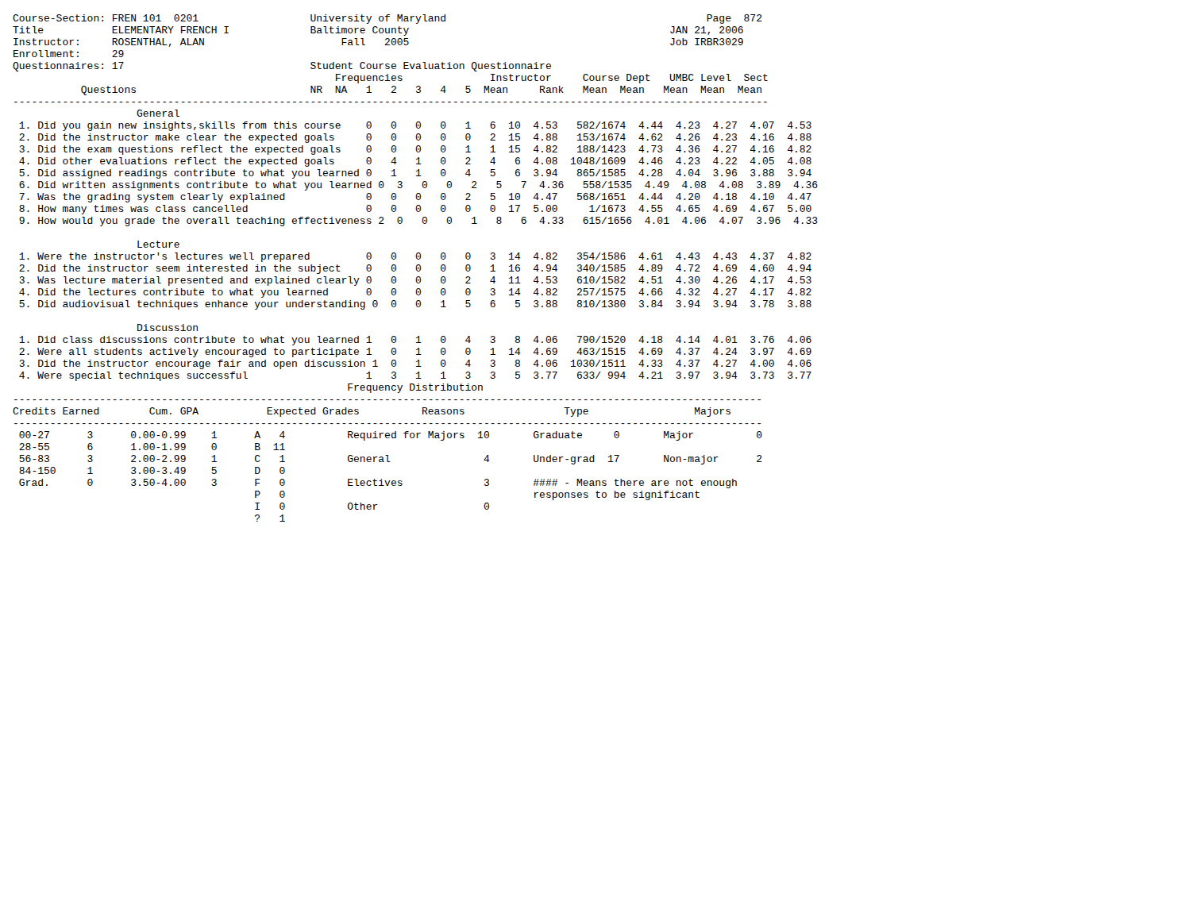Student Course Evaluation Questionnaire — FREN 101 0201, Fall 2005
Course-Section: FREN 101  0201                  University of Maryland                                          Page  872
Title           ELEMENTARY FRENCH I             Baltimore County                                          JAN 21, 2006
Instructor:     ROSENTHAL, ALAN                      Fall   2005                                          Job IRBR3029
Enrollment:     29
Questionnaires: 17                              Student Course Evaluation Questionnaire
                                                    Frequencies              Instructor     Course Dept   UMBC Level  Sect
           Questions                            NR  NA   1   2   3   4   5  Mean     Rank   Mean  Mean   Mean  Mean  Mean
--------------------------------------------------------------------------------------------------------------------------
                    General
 1. Did you gain new insights,skills from this course    0   0   0   0   1   6  10  4.53   582/1674  4.44  4.23  4.27  4.07  4.53
 2. Did the instructor make clear the expected goals     0   0   0   0   0   2  15  4.88   153/1674  4.62  4.26  4.23  4.16  4.88
 3. Did the exam questions reflect the expected goals    0   0   0   0   1   1  15  4.82   188/1423  4.73  4.36  4.27  4.16  4.82
 4. Did other evaluations reflect the expected goals     0   4   1   0   2   4   6  4.08  1048/1609  4.46  4.23  4.22  4.05  4.08
 5. Did assigned readings contribute to what you learned 0   1   1   0   4   5   6  3.94   865/1585  4.28  4.04  3.96  3.88  3.94
 6. Did written assignments contribute to what you learned 0  3   0   0   2   5   7  4.36   558/1535  4.49  4.08  4.08  3.89  4.36
 7. Was the grading system clearly explained             0   0   0   0   2   5  10  4.47   568/1651  4.44  4.20  4.18  4.10  4.47
 8. How many times was class cancelled                   0   0   0   0   0   0  17  5.00     1/1673  4.55  4.65  4.69  4.67  5.00
 9. How would you grade the overall teaching effectiveness 2  0   0   0   1   8   6  4.33   615/1656  4.01  4.06  4.07  3.96  4.33

                    Lecture
 1. Were the instructor's lectures well prepared         0   0   0   0   0   3  14  4.82   354/1586  4.61  4.43  4.43  4.37  4.82
 2. Did the instructor seem interested in the subject    0   0   0   0   0   1  16  4.94   340/1585  4.89  4.72  4.69  4.60  4.94
 3. Was lecture material presented and explained clearly 0   0   0   0   2   4  11  4.53   610/1582  4.51  4.30  4.26  4.17  4.53
 4. Did the lectures contribute to what you learned      0   0   0   0   0   3  14  4.82   257/1575  4.66  4.32  4.27  4.17  4.82
 5. Did audiovisual techniques enhance your understanding 0  0   0   1   5   6   5  3.88   810/1380  3.84  3.94  3.94  3.78  3.88

                    Discussion
 1. Did class discussions contribute to what you learned 1   0   1   0   4   3   8  4.06   790/1520  4.18  4.14  4.01  3.76  4.06
 2. Were all students actively encouraged to participate 1   0   1   0   0   1  14  4.69   463/1515  4.69  4.37  4.24  3.97  4.69
 3. Did the instructor encourage fair and open discussion 1  0   1   0   4   3   8  4.06  1030/1511  4.33  4.37  4.27  4.00  4.06
 4. Were special techniques successful                   1   3   1   1   3   3   5  3.77   633/ 994  4.21  3.97  3.94  3.73  3.77
                                                      Frequency Distribution
-------------------------------------------------------------------------------------------------------------------------
Credits Earned        Cum. GPA           Expected Grades          Reasons                Type                 Majors
-------------------------------------------------------------------------------------------------------------------------
 00-27      3      0.00-0.99    1      A   4          Required for Majors  10       Graduate     0       Major          0
 28-55      6      1.00-1.99    0      B  11
 56-83      3      2.00-2.99    1      C   1          General               4       Under-grad  17       Non-major      2
 84-150     1      3.00-3.49    5      D   0
 Grad.      0      3.50-4.00    3      F   0          Electives             3       #### - Means there are not enough
                                       P   0                                        responses to be significant
                                       I   0          Other                 0
                                       ?   1